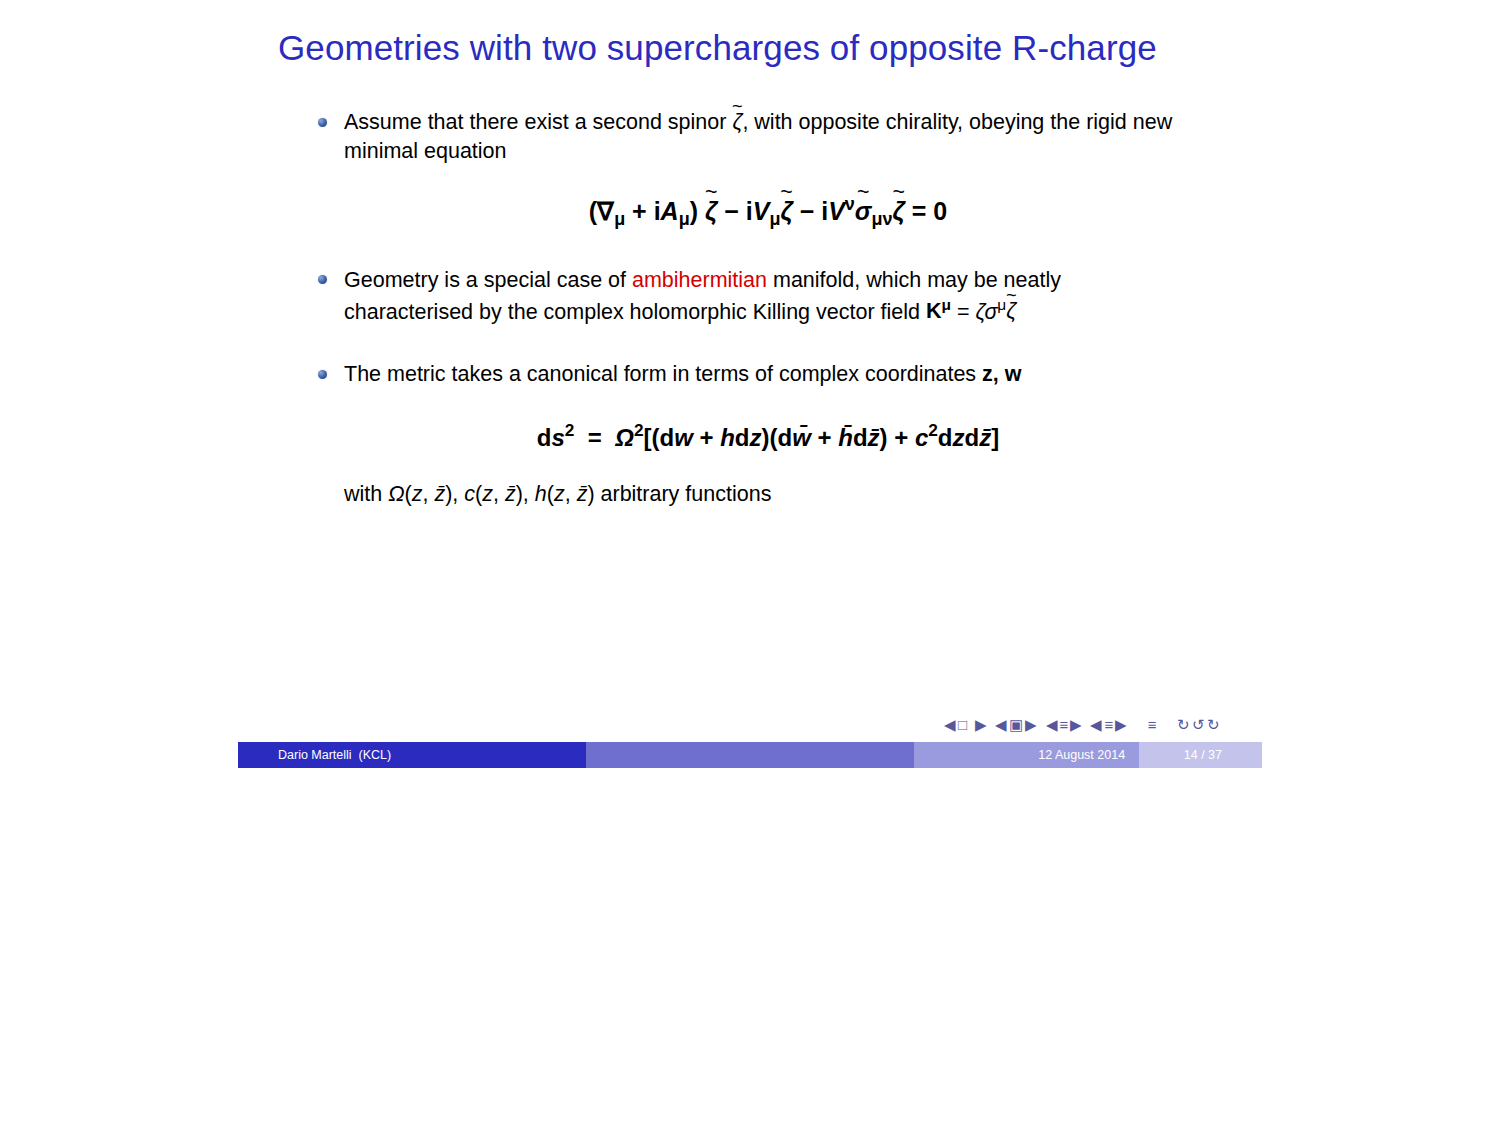Geometries with two supercharges of opposite R-charge
Assume that there exist a second spinor ~ζ, with opposite chirality, obeying the rigid new minimal equation
(∇μ + iAμ) ~ζ − iVμ~ζ − iVν~σ μν~ζ = 0
Geometry is a special case of ambihermitian manifold, which may be neatly characterised by the complex holomorphic Killing vector field Kμ = ζσ μ~ζ
The metric takes a canonical form in terms of complex coordinates z, w
ds 2 = Ω 2[(dw + hdz)(dw̄ + h̄dz̄) + c 2dzdz̄]
with Ω(z, z̄), c(z, z̄), h(z, z̄) arbitrary functions
◀□ ▶ ◀▣▶ ◀≡▶ ◀≡▶ ≡ ↻↺↻
Dario Martelli (KCL)
12 August 2014
14 / 37